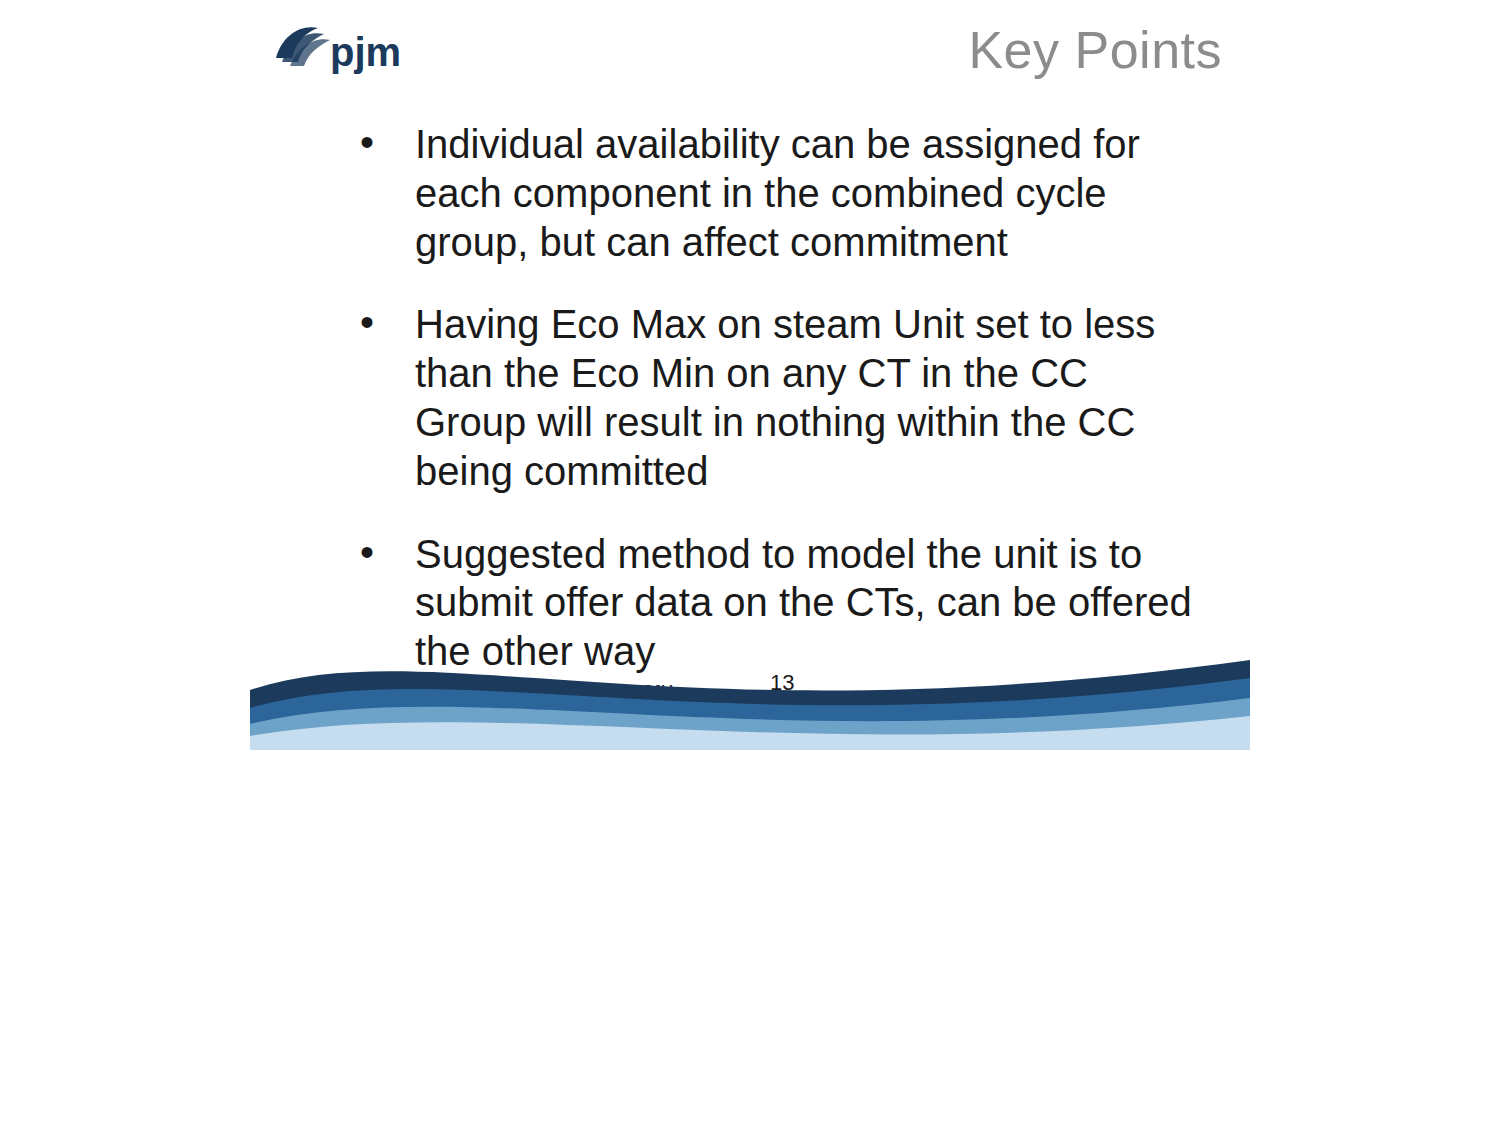PJM pjm
Key Points
Individual availability can be assigned for each component in the combined cycle group, but can affect commitment
Having Eco Max on steam Unit set to less than the Eco Min on any CT in the CC Group will result in nothing within the CC being committed
Suggested method to model the unit is to submit offer data on the CTs, can be offered the other way
1/19/2012©2005 PJM 13